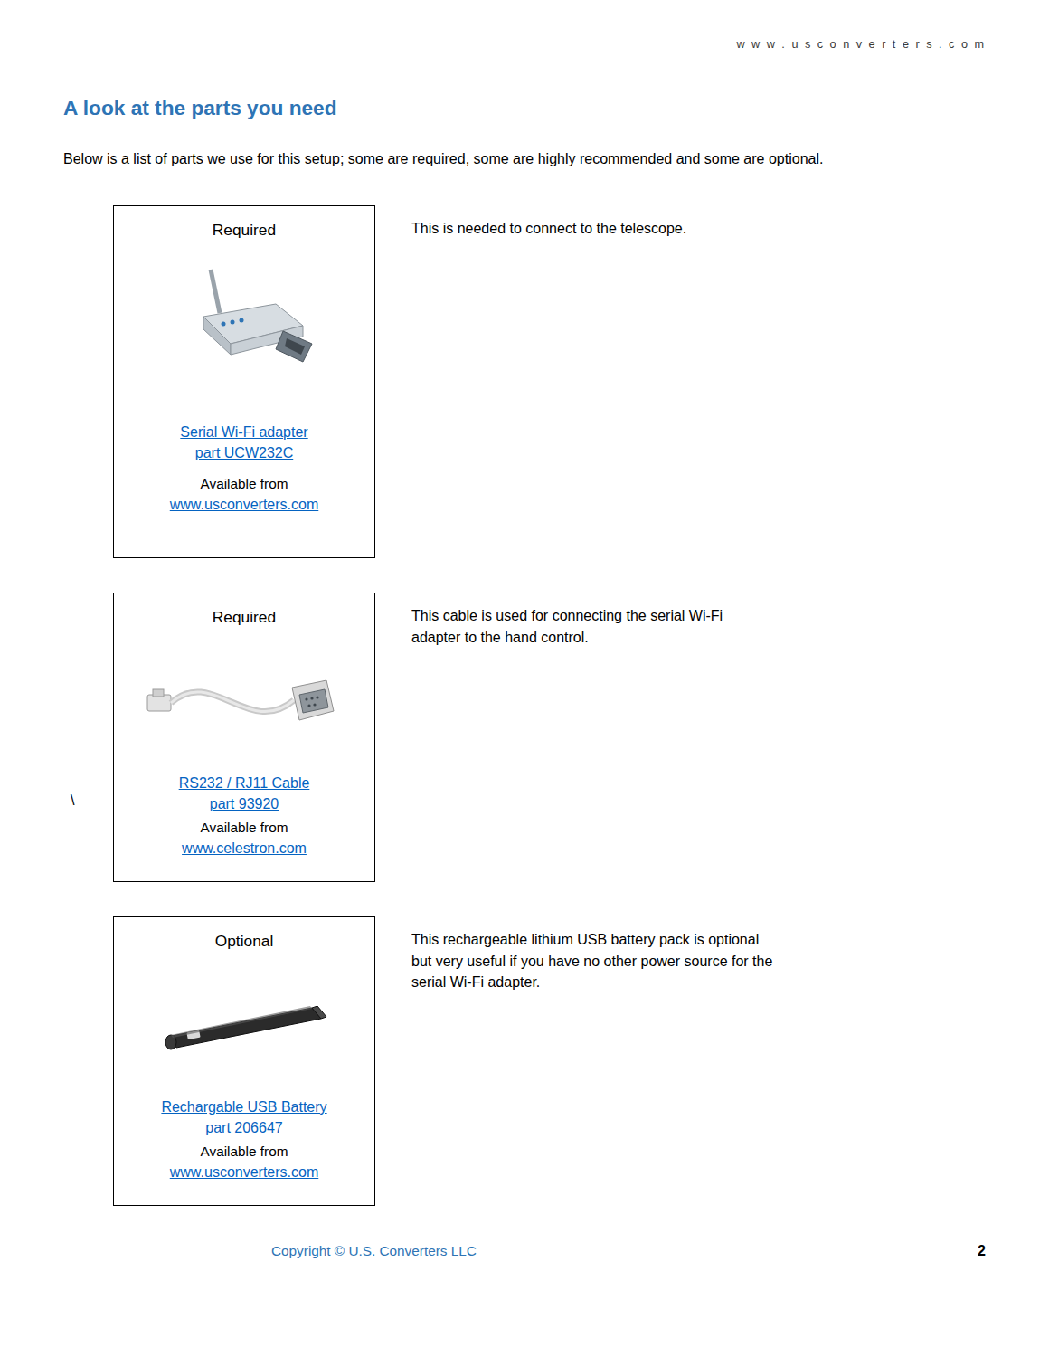w w w . u s c o n v e r t e r s . c o m
A look at the parts you need
Below is a list of parts we use for this setup; some are required, some are highly recommended and some are optional.
Required
Serial Wi-Fi adapter part UCW232C
Available from
www.usconverters.com
This is needed to connect to the telescope.
\
Required
RS232 / RJ11 Cable part 93920
Available from
www.celestron.com
This cable is used for connecting the serial Wi-Fi
adapter to the hand control.
Optional
Rechargable USB Battery part 206647
Available from
www.usconverters.com
This rechargeable lithium USB battery pack is optional
but very useful if you have no other power source for the
serial Wi-Fi adapter.
Copyright © U.S. Converters LLC
2